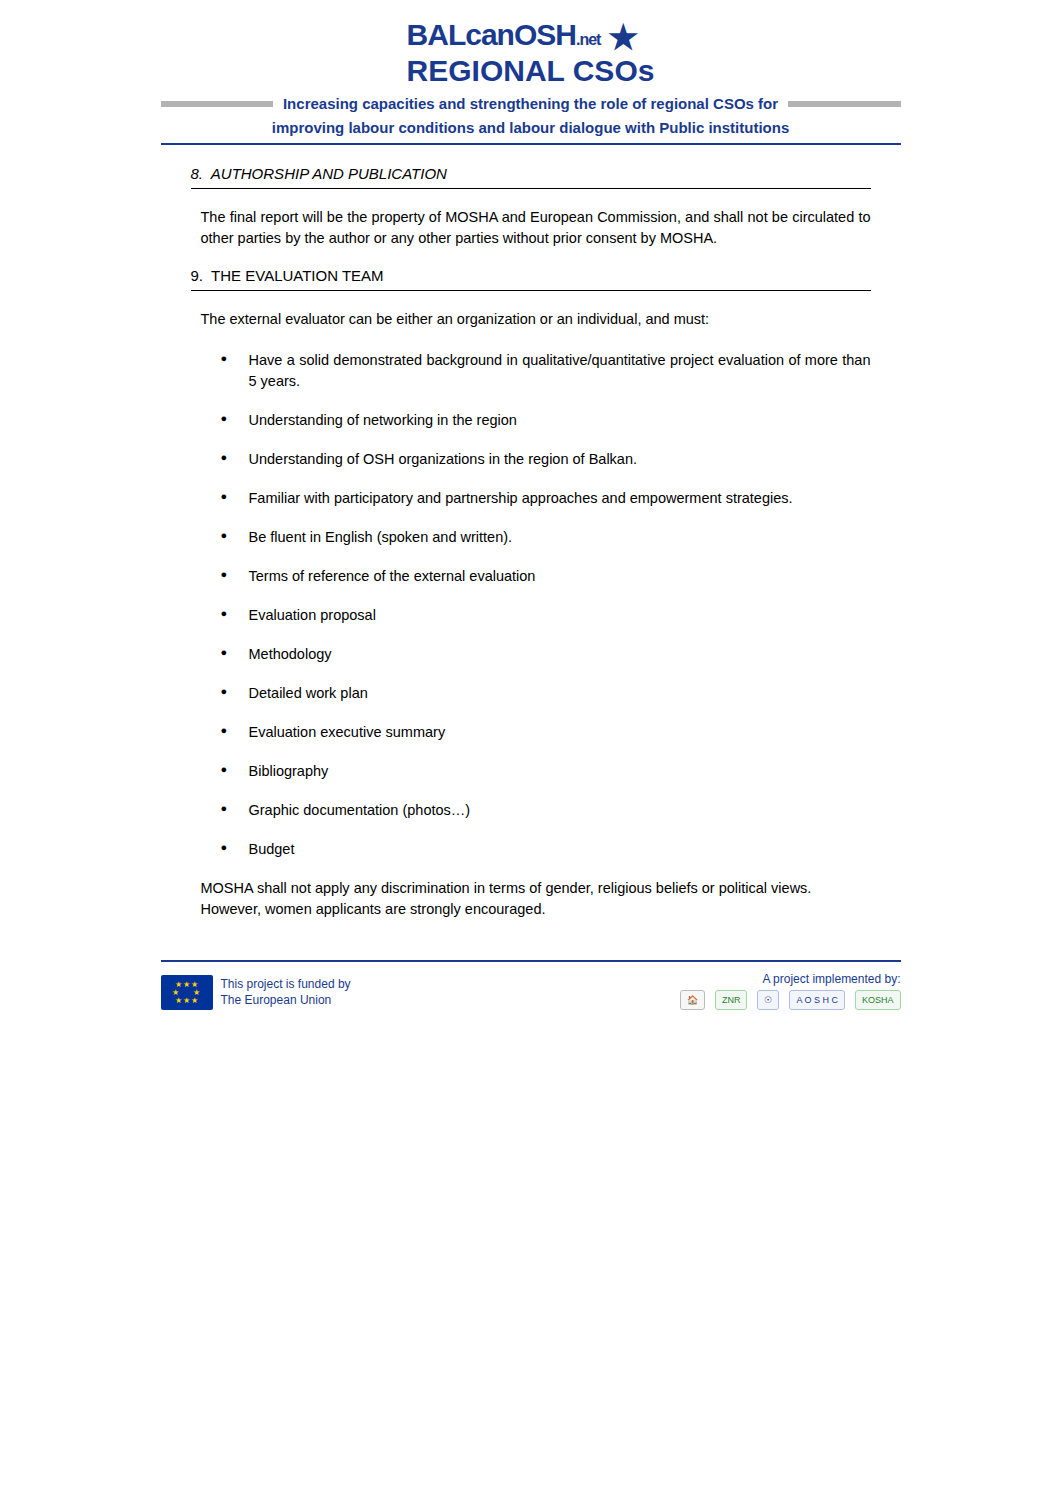BALcanOSH.net ★
REGIONAL CSOs
Increasing capacities and strengthening the role of regional CSOs for
improving labour conditions and labour dialogue with Public institutions
8. AUTHORSHIP AND PUBLICATION
The final report will be the property of MOSHA and European Commission, and shall not be circulated to other parties by the author or any other parties without prior consent by MOSHA.
9. THE EVALUATION TEAM
The external evaluator can be either an organization or an individual, and must:
Have a solid demonstrated background in qualitative/quantitative project evaluation of more than 5 years.
Understanding of networking in the region
Understanding of OSH organizations in the region of Balkan.
Familiar with participatory and partnership approaches and empowerment strategies.
Be fluent in English (spoken and written).
Terms of reference of the external evaluation
Evaluation proposal
Methodology
Detailed work plan
Evaluation executive summary
Bibliography
Graphic documentation (photos…)
Budget
MOSHA shall not apply any discrimination in terms of gender, religious beliefs or political views. However, women applicants are strongly encouraged.
★★★
★ ★
★★★
This project is funded by
The European Union
A project implemented by:
🏠 ZNR ☉ A O S H C KOSHA